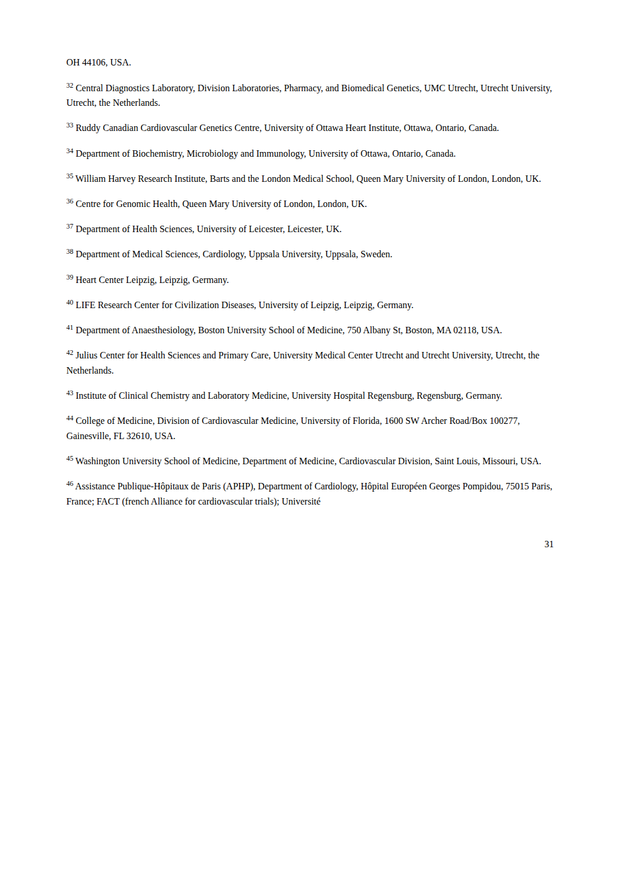OH 44106, USA.
32 Central Diagnostics Laboratory, Division Laboratories, Pharmacy, and Biomedical Genetics, UMC Utrecht, Utrecht University, Utrecht, the Netherlands.
33 Ruddy Canadian Cardiovascular Genetics Centre, University of Ottawa Heart Institute, Ottawa, Ontario, Canada.
34 Department of Biochemistry, Microbiology and Immunology, University of Ottawa, Ontario, Canada.
35 William Harvey Research Institute, Barts and the London Medical School, Queen Mary University of London, London, UK.
36 Centre for Genomic Health, Queen Mary University of London, London, UK.
37 Department of Health Sciences, University of Leicester, Leicester, UK.
38 Department of Medical Sciences, Cardiology, Uppsala University, Uppsala, Sweden.
39 Heart Center Leipzig, Leipzig, Germany.
40 LIFE Research Center for Civilization Diseases, University of Leipzig, Leipzig, Germany.
41 Department of Anaesthesiology, Boston University School of Medicine, 750 Albany St, Boston, MA 02118, USA.
42 Julius Center for Health Sciences and Primary Care, University Medical Center Utrecht and Utrecht University, Utrecht, the Netherlands.
43 Institute of Clinical Chemistry and Laboratory Medicine, University Hospital Regensburg, Regensburg, Germany.
44 College of Medicine, Division of Cardiovascular Medicine, University of Florida, 1600 SW Archer Road/Box 100277, Gainesville, FL 32610, USA.
45 Washington University School of Medicine, Department of Medicine, Cardiovascular Division, Saint Louis, Missouri, USA.
46 Assistance Publique-Hôpitaux de Paris (APHP), Department of Cardiology, Hôpital Européen Georges Pompidou, 75015 Paris, France; FACT (french Alliance for cardiovascular trials); Université
31